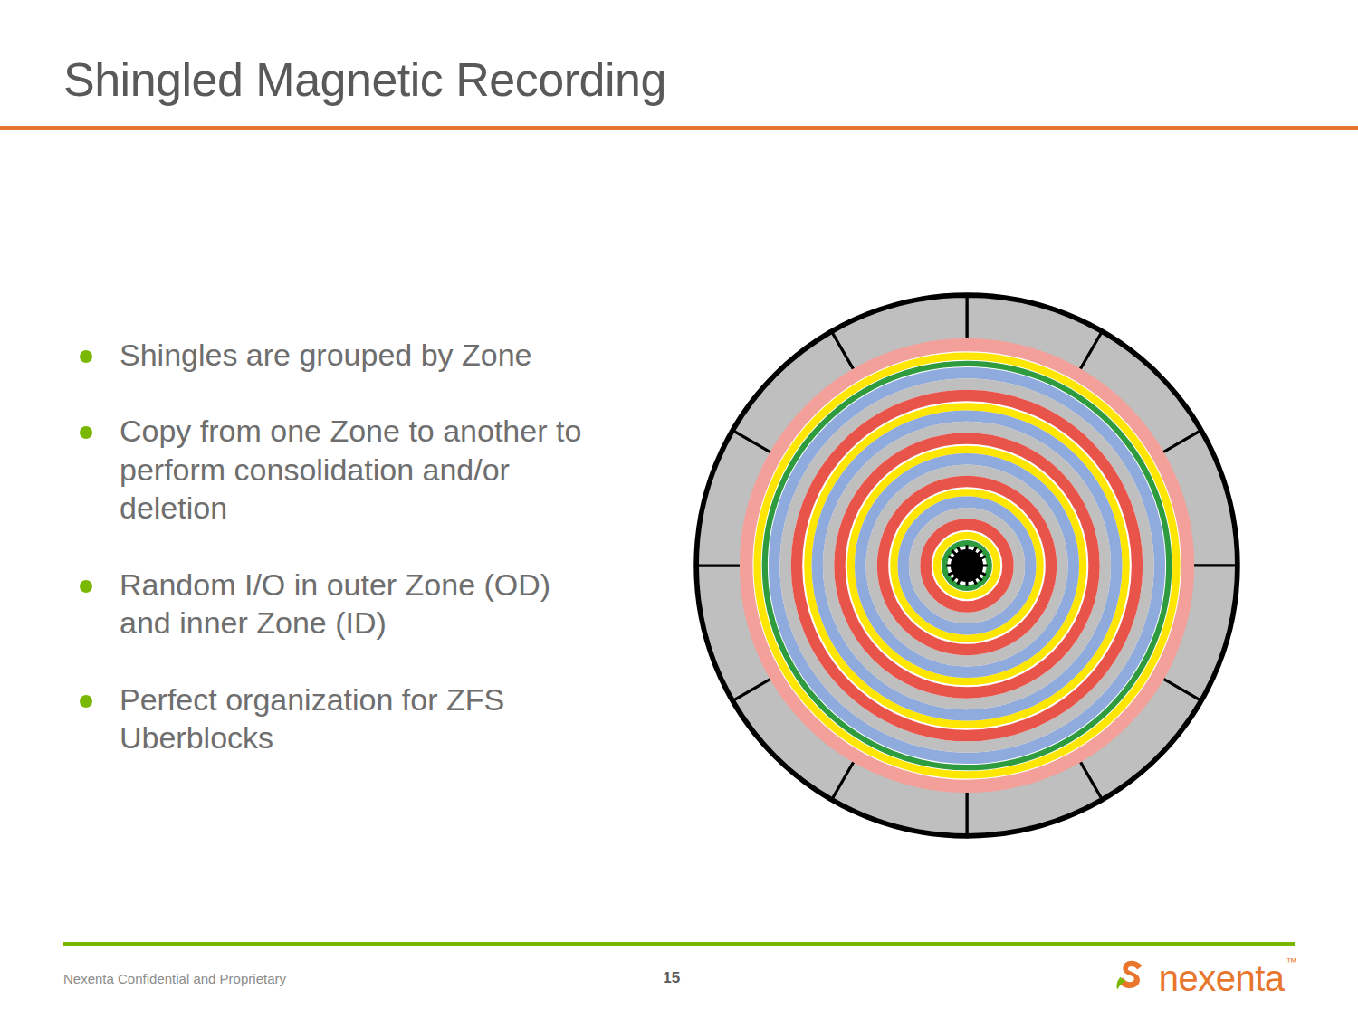Shingled Magnetic Recording
Shingles are grouped by Zone
Copy from one Zone to another to perform consolidation and/or deletion
Random I/O in outer Zone (OD) and inner Zone (ID)
Perfect organization for ZFS Uberblocks
Shingled magnetic recording platter with zoned concentric tracks Concentric rings colored in salmon, yellow, green, blue, red and gray represent shingled track zones; the outer ring is divided into gray sectors; a black spindle hub sits at the center.
Nexenta Confidential and Proprietary
15
Nexenta mark nexenta™